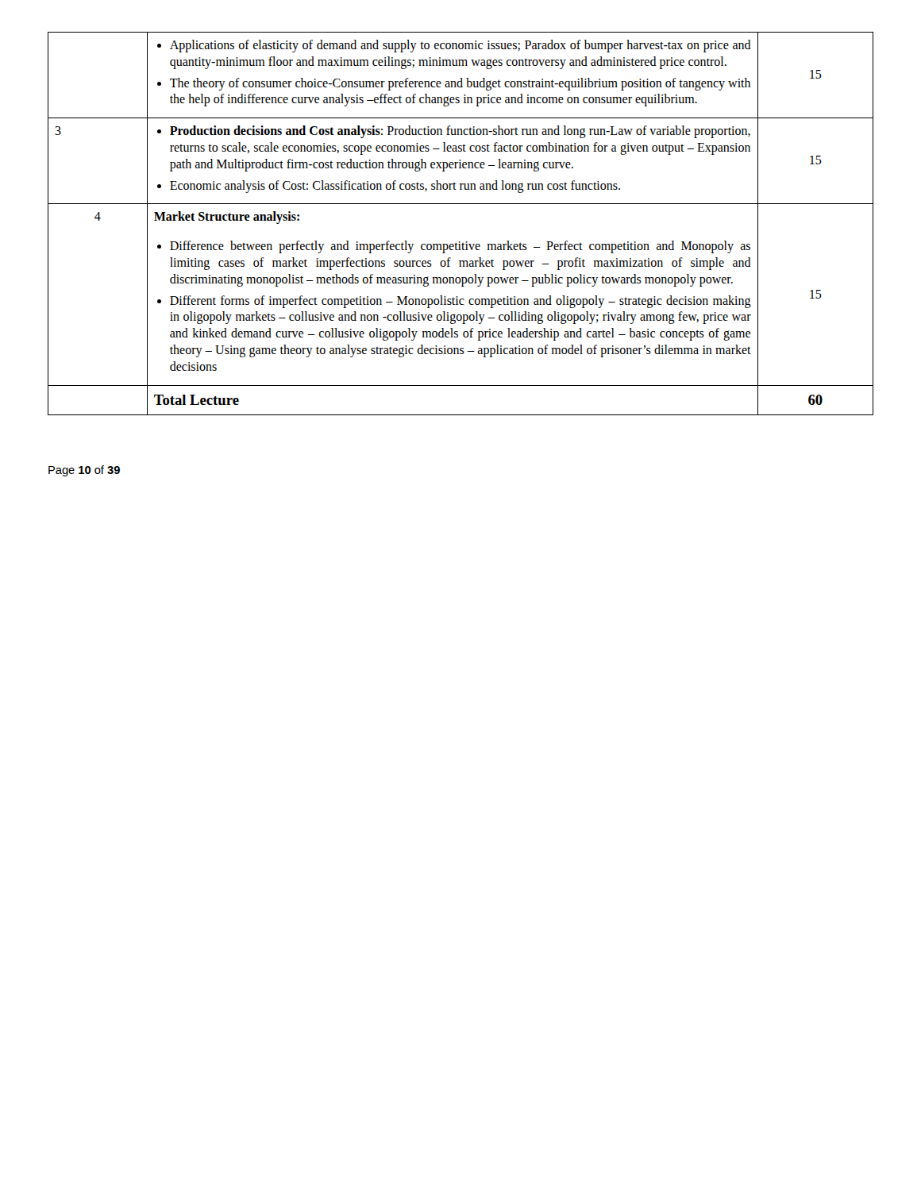| | Applications of elasticity of demand and supply to economic issues; Paradox of bumper harvest-tax on price and quantity-minimum floor and maximum ceilings; minimum wages controversy and administered price control. The theory of consumer choice-Consumer preference and budget constraint-equilibrium position of tangency with the help of indifference curve analysis –effect of changes in price and income on consumer equilibrium. | 15 |
| 3 | Production decisions and Cost analysis : Production function-short run and long run-Law of variable proportion, returns to scale, scale economies, scope economies – least cost factor combination for a given output – Expansion path and Multiproduct firm-cost reduction through experience – learning curve. Economic analysis of Cost: Classification of costs, short run and long run cost functions. | 15 |
| 4 | Market Structure analysis: Difference between perfectly and imperfectly competitive markets – Perfect competition and Monopoly as limiting cases of market imperfections sources of market power – profit maximization of simple and discriminating monopolist – methods of measuring monopoly power – public policy towards monopoly power. Different forms of imperfect competition – Monopolistic competition and oligopoly – strategic decision making in oligopoly markets – collusive and non -collusive oligopoly – colliding oligopoly; rivalry among few, price war and kinked demand curve – collusive oligopoly models of price leadership and cartel – basic concepts of game theory – Using game theory to analyse strategic decisions – application of model of prisoner’s dilemma in market decisions | 15 |
| | Total Lecture | 60 |
Page 10 of 39